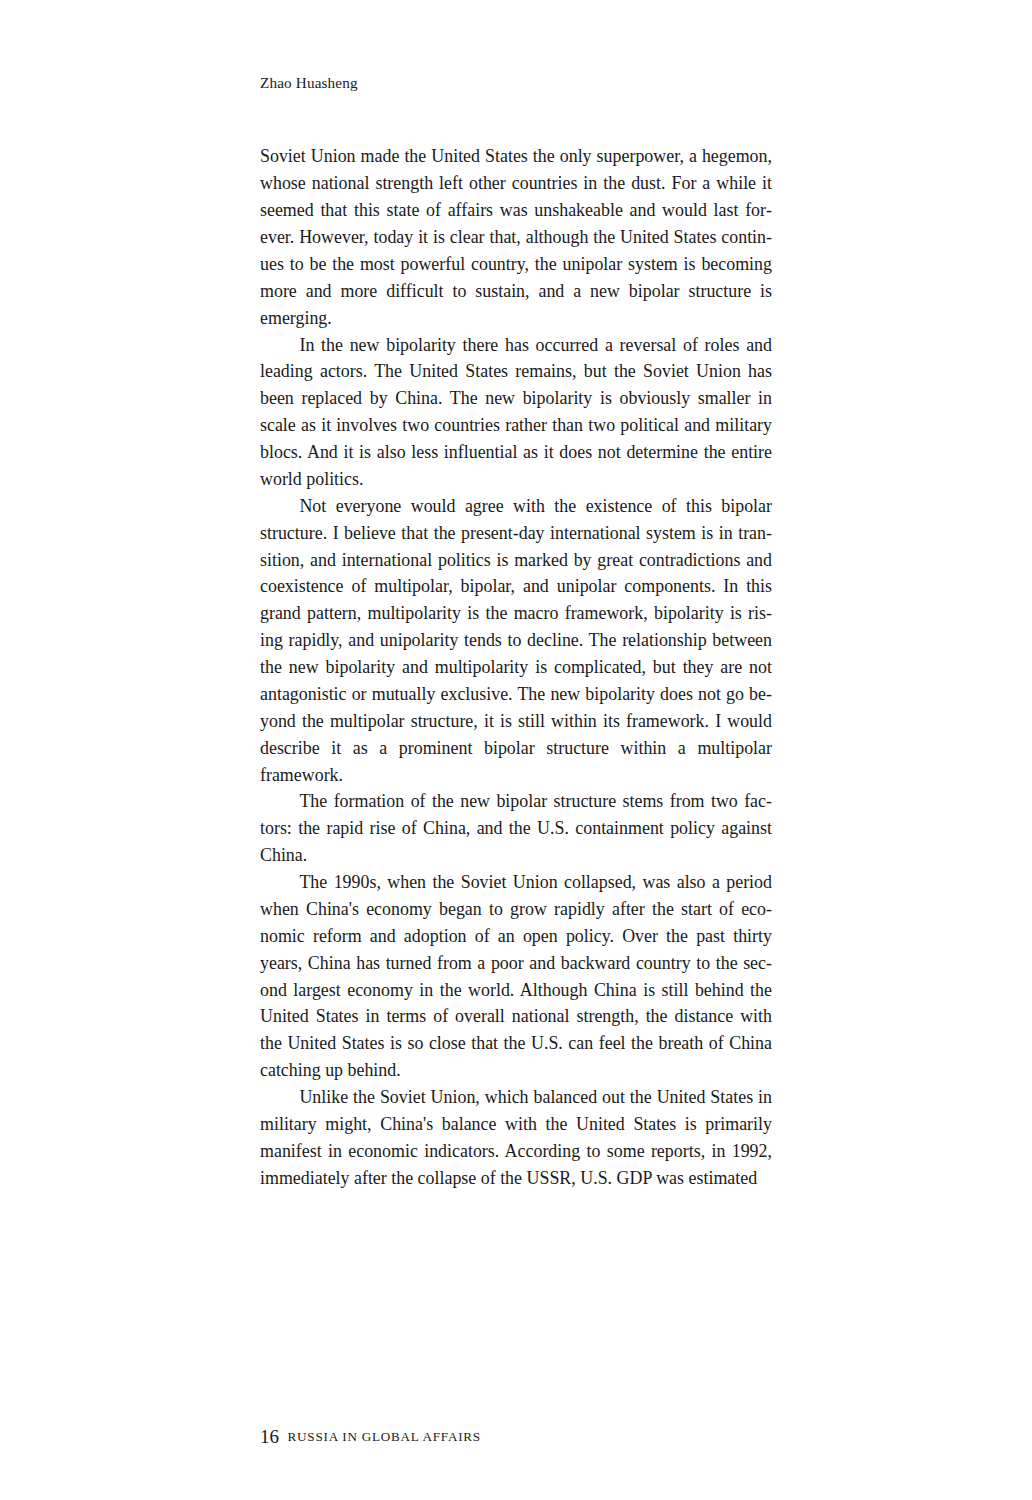Zhao Huasheng
Soviet Union made the United States the only superpower, a hegemon, whose national strength left other countries in the dust. For a while it seemed that this state of affairs was unshakeable and would last forever. However, today it is clear that, although the United States continues to be the most powerful country, the unipolar system is becoming more and more difficult to sustain, and a new bipolar structure is emerging.
In the new bipolarity there has occurred a reversal of roles and leading actors. The United States remains, but the Soviet Union has been replaced by China. The new bipolarity is obviously smaller in scale as it involves two countries rather than two political and military blocs. And it is also less influential as it does not determine the entire world politics.
Not everyone would agree with the existence of this bipolar structure. I believe that the present-day international system is in transition, and international politics is marked by great contradictions and coexistence of multipolar, bipolar, and unipolar components. In this grand pattern, multipolarity is the macro framework, bipolarity is rising rapidly, and unipolarity tends to decline. The relationship between the new bipolarity and multipolarity is complicated, but they are not antagonistic or mutually exclusive. The new bipolarity does not go beyond the multipolar structure, it is still within its framework. I would describe it as a prominent bipolar structure within a multipolar framework.
The formation of the new bipolar structure stems from two factors: the rapid rise of China, and the U.S. containment policy against China.
The 1990s, when the Soviet Union collapsed, was also a period when China's economy began to grow rapidly after the start of economic reform and adoption of an open policy. Over the past thirty years, China has turned from a poor and backward country to the second largest economy in the world. Although China is still behind the United States in terms of overall national strength, the distance with the United States is so close that the U.S. can feel the breath of China catching up behind.
Unlike the Soviet Union, which balanced out the United States in military might, China's balance with the United States is primarily manifest in economic indicators. According to some reports, in 1992, immediately after the collapse of the USSR, U.S. GDP was estimated
16 Russia in Global Affairs